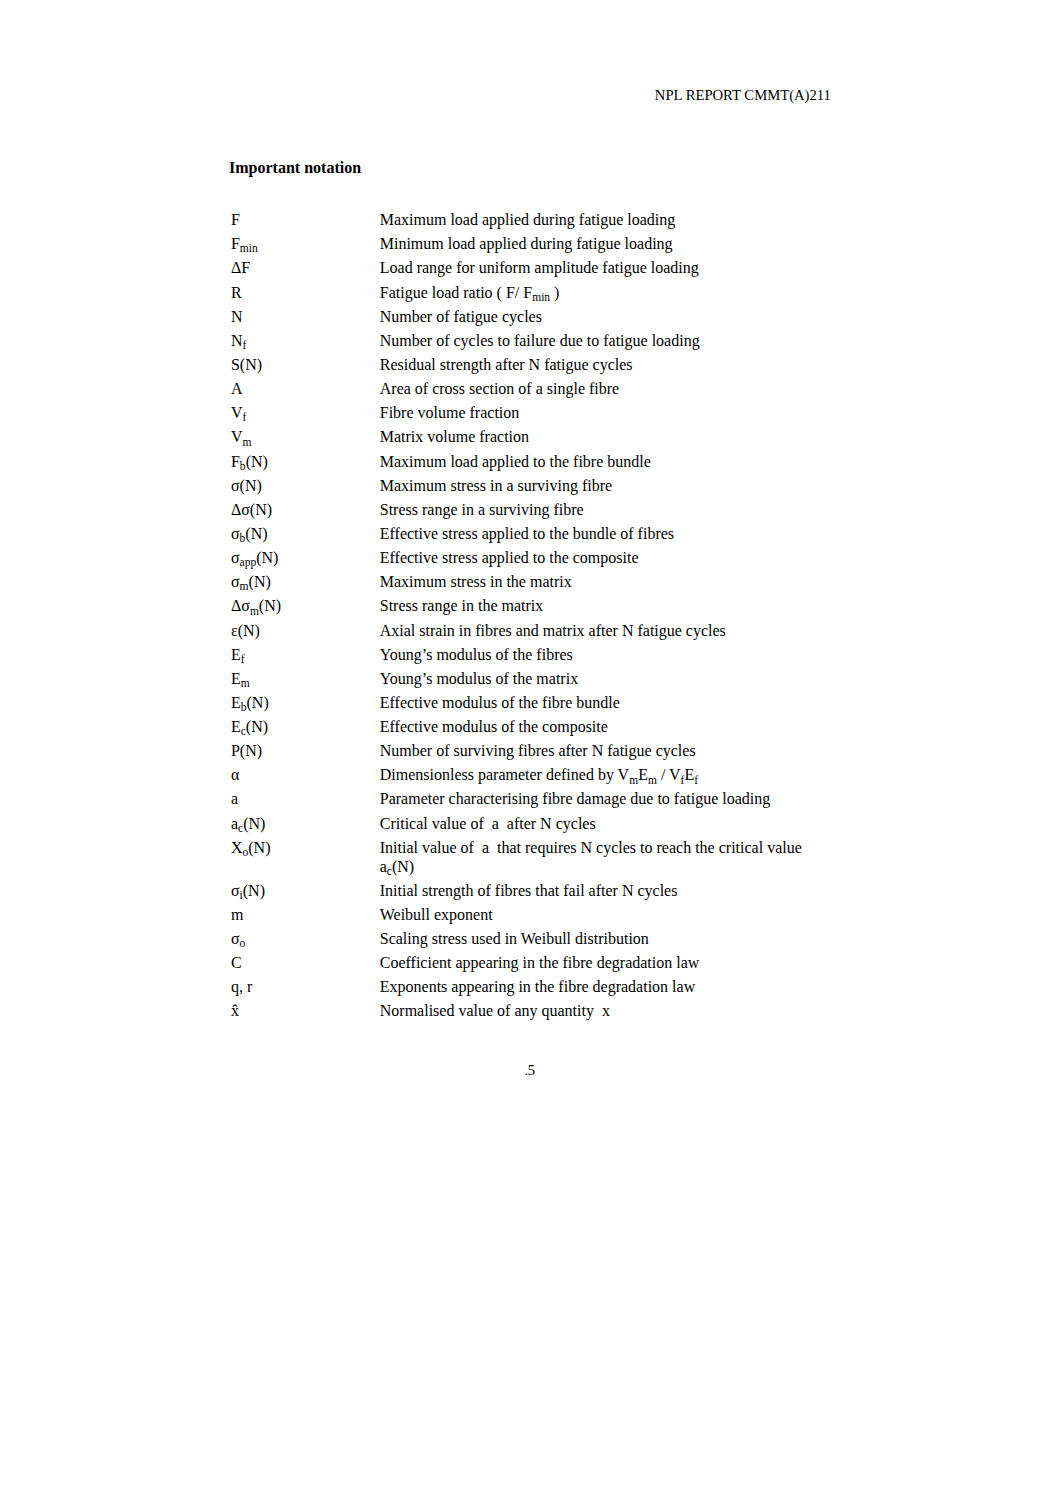NPL REPORT CMMT(A)211
Important notation
| F | Maximum load applied during fatigue loading |
| F min | Minimum load applied during fatigue loading |
| ΔF | Load range for uniform amplitude fatigue loading |
| R | Fatigue load ratio ( F/ F min ) |
| N | Number of fatigue cycles |
| N f | Number of cycles to failure due to fatigue loading |
| S(N) | Residual strength after N fatigue cycles |
| A | Area of cross section of a single fibre |
| V f | Fibre volume fraction |
| V m | Matrix volume fraction |
| F b (N) | Maximum load applied to the fibre bundle |
| σ(N) | Maximum stress in a surviving fibre |
| Δσ(N) | Stress range in a surviving fibre |
| σ b (N) | Effective stress applied to the bundle of fibres |
| σ app (N) | Effective stress applied to the composite |
| σ m (N) | Maximum stress in the matrix |
| Δσ m (N) | Stress range in the matrix |
| ε(N) | Axial strain in fibres and matrix after N fatigue cycles |
| E f | Young’s modulus of the fibres |
| E m | Young’s modulus of the matrix |
| E b (N) | Effective modulus of the fibre bundle |
| E c (N) | Effective modulus of the composite |
| P(N) | Number of surviving fibres after N fatigue cycles |
| α | Dimensionless parameter defined by V m E m / V f E f |
| a | Parameter characterising fibre damage due to fatigue loading |
| a c (N) | Critical value of a after N cycles |
| X o (N) | Initial value of a that requires N cycles to reach the critical value a c (N) |
| σ i (N) | Initial strength of fibres that fail after N cycles |
| m | Weibull exponent |
| σ o | Scaling stress used in Weibull distribution |
| C | Coefficient appearing in the fibre degradation law |
| q, r | Exponents appearing in the fibre degradation law |
| x̂ | Normalised value of any quantity x |
. 5